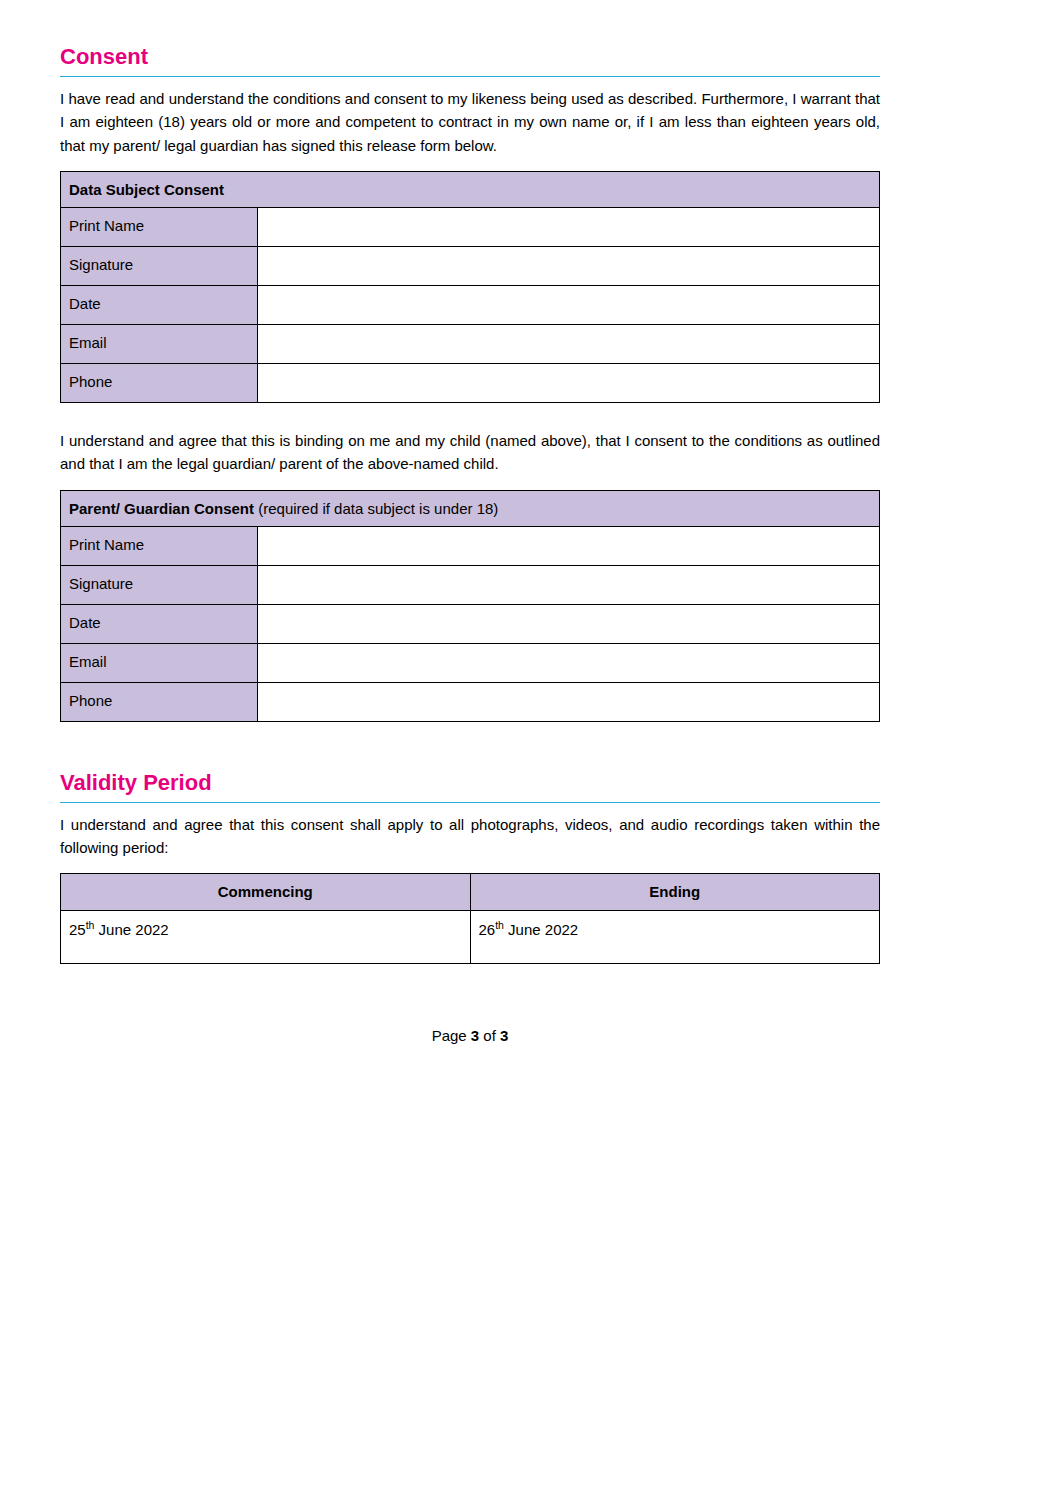Consent
I have read and understand the conditions and consent to my likeness being used as described. Furthermore, I warrant that I am eighteen (18) years old or more and competent to contract in my own name or, if I am less than eighteen years old, that my parent/ legal guardian has signed this release form below.
| Data Subject Consent |
| Print Name | |
| Signature | |
| Date | |
| Email | |
| Phone | |
I understand and agree that this is binding on me and my child (named above), that I consent to the conditions as outlined and that I am the legal guardian/ parent of the above-named child.
| Parent/ Guardian Consent (required if data subject is under 18) |
| Print Name | |
| Signature | |
| Date | |
| Email | |
| Phone | |
Validity Period
I understand and agree that this consent shall apply to all photographs, videos, and audio recordings taken within the following period:
| Commencing | Ending |
| --- | --- |
| 25 th June 2022 | 26 th June 2022 |
Page 3 of 3